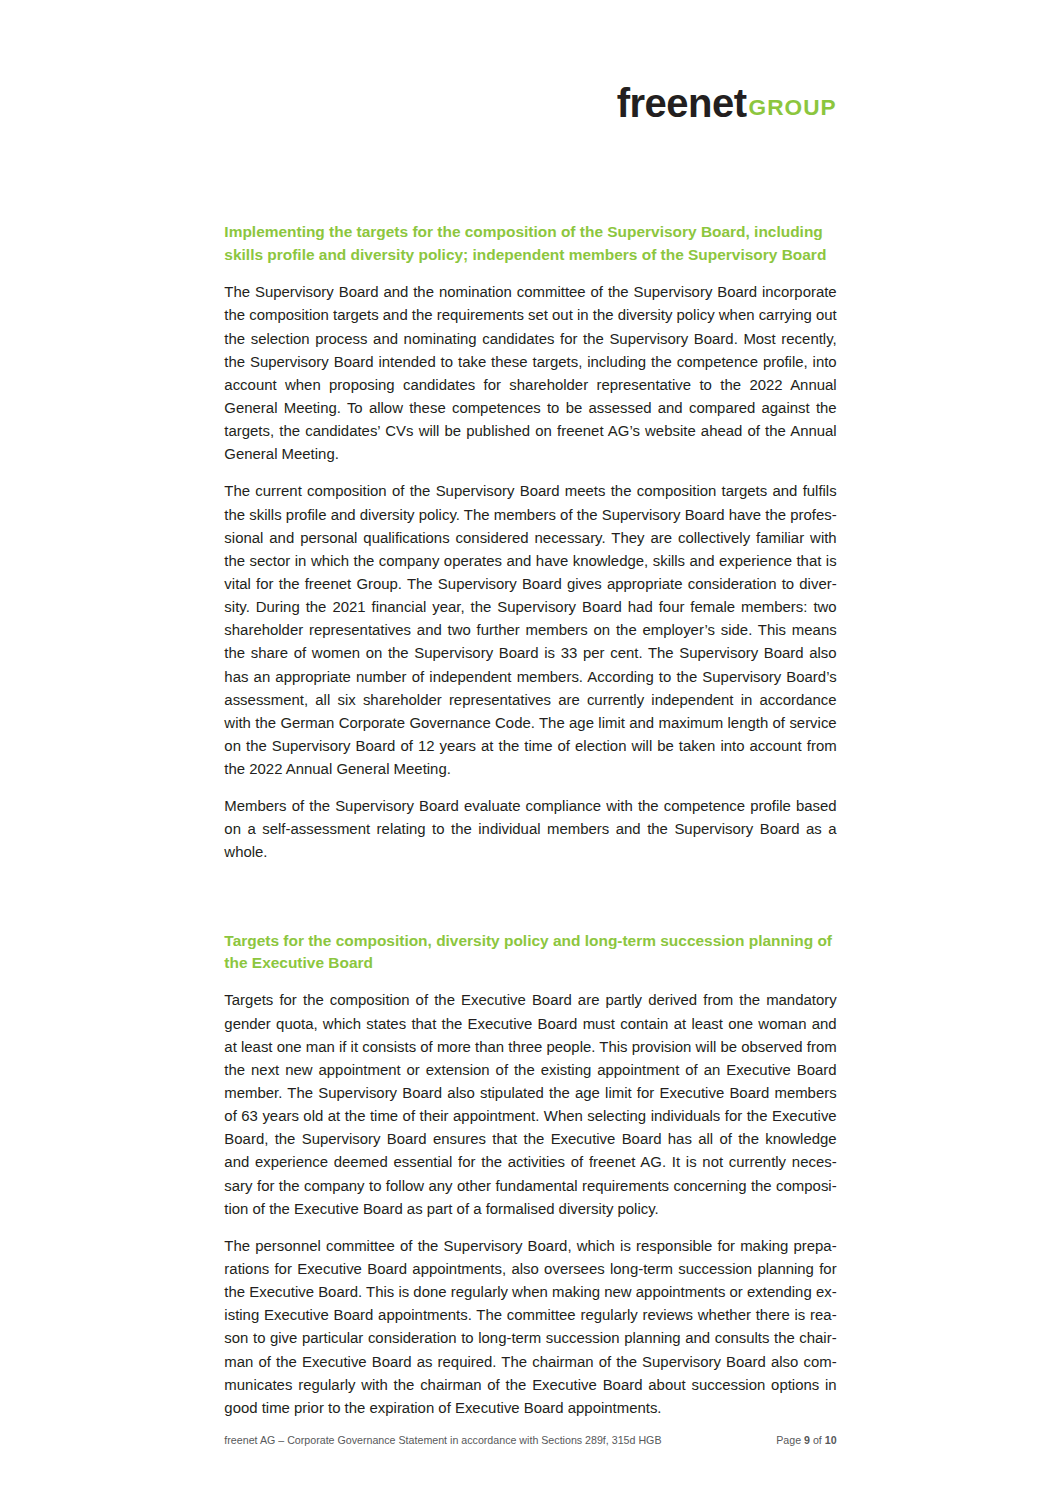freenet GROUP
Implementing the targets for the composition of the Supervisory Board, including skills profile and diversity policy; independent members of the Supervisory Board
The Supervisory Board and the nomination committee of the Supervisory Board incorporate the composition targets and the requirements set out in the diversity policy when carrying out the selection process and nominating candidates for the Supervisory Board. Most recently, the Supervisory Board intended to take these targets, including the competence profile, into account when proposing candidates for shareholder representative to the 2022 Annual General Meeting. To allow these competences to be assessed and compared against the targets, the candidates’ CVs will be published on freenet AG’s website ahead of the Annual General Meeting.
The current composition of the Supervisory Board meets the composition targets and fulfils the skills profile and diversity policy. The members of the Supervisory Board have the professional and personal qualifications considered necessary. They are collectively familiar with the sector in which the company operates and have knowledge, skills and experience that is vital for the freenet Group. The Supervisory Board gives appropriate consideration to diversity. During the 2021 financial year, the Supervisory Board had four female members: two shareholder representatives and two further members on the employer’s side. This means the share of women on the Supervisory Board is 33 per cent. The Supervisory Board also has an appropriate number of independent members. According to the Supervisory Board’s assessment, all six shareholder representatives are currently independent in accordance with the German Corporate Governance Code. The age limit and maximum length of service on the Supervisory Board of 12 years at the time of election will be taken into account from the 2022 Annual General Meeting.
Members of the Supervisory Board evaluate compliance with the competence profile based on a self-assessment relating to the individual members and the Supervisory Board as a whole.
Targets for the composition, diversity policy and long-term succession planning of the Executive Board
Targets for the composition of the Executive Board are partly derived from the mandatory gender quota, which states that the Executive Board must contain at least one woman and at least one man if it consists of more than three people. This provision will be observed from the next new appointment or extension of the existing appointment of an Executive Board member. The Supervisory Board also stipulated the age limit for Executive Board members of 63 years old at the time of their appointment. When selecting individuals for the Executive Board, the Supervisory Board ensures that the Executive Board has all of the knowledge and experience deemed essential for the activities of freenet AG. It is not currently necessary for the company to follow any other fundamental requirements concerning the composition of the Executive Board as part of a formalised diversity policy.
The personnel committee of the Supervisory Board, which is responsible for making preparations for Executive Board appointments, also oversees long-term succession planning for the Executive Board. This is done regularly when making new appointments or extending existing Executive Board appointments. The committee regularly reviews whether there is reason to give particular consideration to long-term succession planning and consults the chairman of the Executive Board as required. The chairman of the Supervisory Board also communicates regularly with the chairman of the Executive Board about succession options in good time prior to the expiration of Executive Board appointments.
freenet AG – Corporate Governance Statement in accordance with Sections 289f, 315d HGB Page 9 of 10